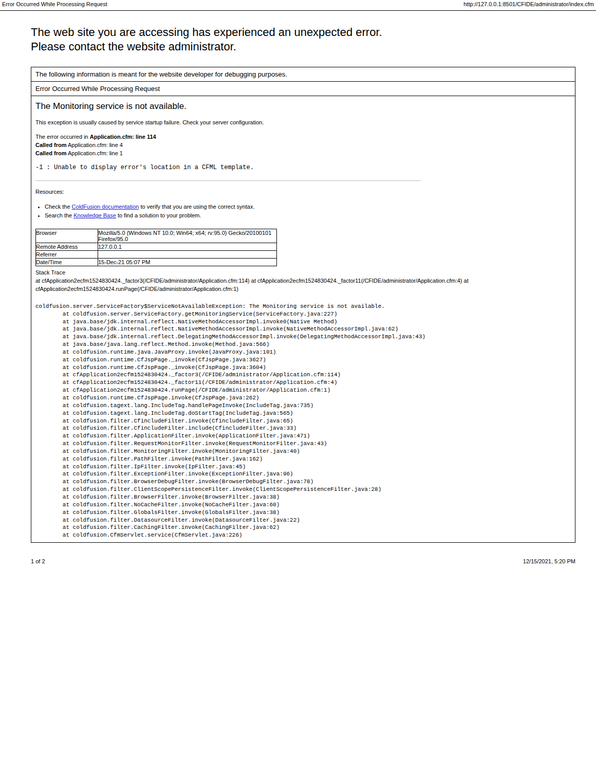Error Occurred While Processing Request
http://127.0.0.1:8501/CFIDE/administrator/index.cfm
The web site you are accessing has experienced an unexpected error.
Please contact the website administrator.
| The following information is meant for the website developer for debugging purposes. |
| Error Occurred While Processing Request |
| The Monitoring service is not available. This exception is usually caused by service startup failure. Check your server configuration. The error occurred in Application.cfm: line 114 Called from Application.cfm: line 4 Called from Application.cfm: line 1 -1 : Unable to display error's location in a CFML template. Resources: Check the ColdFusion documentation to verify that you are using the correct syntax. Search the Knowledge Base to find a solution to your problem. / Browser / Mozilla/5.0 (Windows NT 10.0; Win64; x64; rv:95.0) Gecko/20100101 Firefox/95.0 / / Remote Address / 127.0.0.1 / / Referrer / / / Date/Time / 15-Dec-21 05:07 PM / Stack Trace at cfApplication2ecfm1524830424._factor3(/CFIDE/administrator/Application.cfm:114) at cfApplication2ecfm1524830424._factor11(/CFIDE/administrator/Application.cfm:4) at cfApplication2ecfm1524830424.runPage(/CFIDE/administrator/Application.cfm:1) coldfusion.server.ServiceFactory$ServiceNotAvailableException: The Monitoring service is not available. at coldfusion.server.ServiceFactory.getMonitoringService(ServiceFactory.java:227) at java.base/jdk.internal.reflect.NativeMethodAccessorImpl.invoke0(Native Method) at java.base/jdk.internal.reflect.NativeMethodAccessorImpl.invoke(NativeMethodAccessorImpl.java:62) at java.base/jdk.internal.reflect.DelegatingMethodAccessorImpl.invoke(DelegatingMethodAccessorImpl.java:43) at java.base/java.lang.reflect.Method.invoke(Method.java:566) at coldfusion.runtime.java.JavaProxy.invoke(JavaProxy.java:101) at coldfusion.runtime.CfJspPage._invoke(CfJspPage.java:3627) at coldfusion.runtime.CfJspPage._invoke(CfJspPage.java:3604) at cfApplication2ecfm1524830424._factor3(/CFIDE/administrator/Application.cfm:114) at cfApplication2ecfm1524830424._factor11(/CFIDE/administrator/Application.cfm:4) at cfApplication2ecfm1524830424.runPage(/CFIDE/administrator/Application.cfm:1) at coldfusion.runtime.CfJspPage.invoke(CfJspPage.java:262) at coldfusion.tagext.lang.IncludeTag.handlePageInvoke(IncludeTag.java:735) at coldfusion.tagext.lang.IncludeTag.doStartTag(IncludeTag.java:565) at coldfusion.filter.CfincludeFilter.invoke(CfincludeFilter.java:65) at coldfusion.filter.CfincludeFilter.include(CfincludeFilter.java:33) at coldfusion.filter.ApplicationFilter.invoke(ApplicationFilter.java:471) at coldfusion.filter.RequestMonitorFilter.invoke(RequestMonitorFilter.java:43) at coldfusion.filter.MonitoringFilter.invoke(MonitoringFilter.java:40) at coldfusion.filter.PathFilter.invoke(PathFilter.java:162) at coldfusion.filter.IpFilter.invoke(IpFilter.java:45) at coldfusion.filter.ExceptionFilter.invoke(ExceptionFilter.java:96) at coldfusion.filter.BrowserDebugFilter.invoke(BrowserDebugFilter.java:78) at coldfusion.filter.ClientScopePersistenceFilter.invoke(ClientScopePersistenceFilter.java:28) at coldfusion.filter.BrowserFilter.invoke(BrowserFilter.java:38) at coldfusion.filter.NoCacheFilter.invoke(NoCacheFilter.java:60) at coldfusion.filter.GlobalsFilter.invoke(GlobalsFilter.java:38) at coldfusion.filter.DatasourceFilter.invoke(DatasourceFilter.java:22) at coldfusion.filter.CachingFilter.invoke(CachingFilter.java:62) at coldfusion.CfmServlet.service(CfmServlet.java:226) |
1 of 2
12/15/2021, 5:20 PM